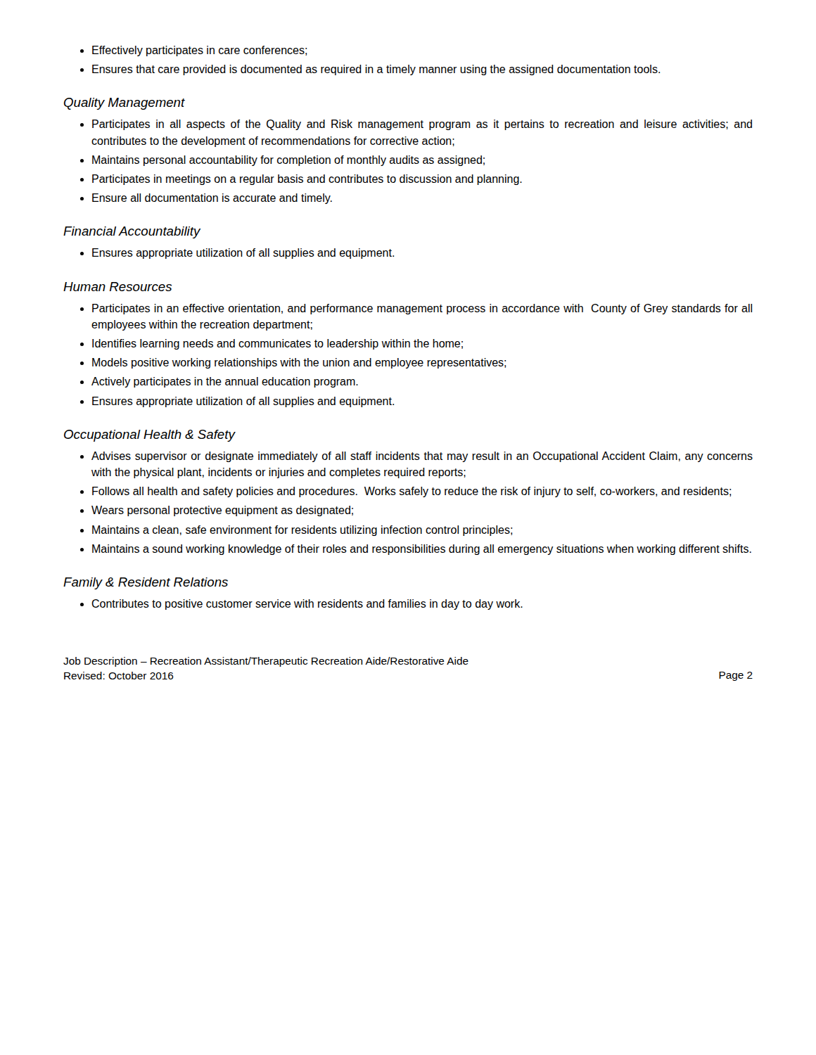Effectively participates in care conferences;
Ensures that care provided is documented as required in a timely manner using the assigned documentation tools.
Quality Management
Participates in all aspects of the Quality and Risk management program as it pertains to recreation and leisure activities; and contributes to the development of recommendations for corrective action;
Maintains personal accountability for completion of monthly audits as assigned;
Participates in meetings on a regular basis and contributes to discussion and planning.
Ensure all documentation is accurate and timely.
Financial Accountability
Ensures appropriate utilization of all supplies and equipment.
Human Resources
Participates in an effective orientation, and performance management process in accordance with County of Grey standards for all employees within the recreation department;
Identifies learning needs and communicates to leadership within the home;
Models positive working relationships with the union and employee representatives;
Actively participates in the annual education program.
Ensures appropriate utilization of all supplies and equipment.
Occupational Health & Safety
Advises supervisor or designate immediately of all staff incidents that may result in an Occupational Accident Claim, any concerns with the physical plant, incidents or injuries and completes required reports;
Follows all health and safety policies and procedures. Works safely to reduce the risk of injury to self, co-workers, and residents;
Wears personal protective equipment as designated;
Maintains a clean, safe environment for residents utilizing infection control principles;
Maintains a sound working knowledge of their roles and responsibilities during all emergency situations when working different shifts.
Family & Resident Relations
Contributes to positive customer service with residents and families in day to day work.
Job Description – Recreation Assistant/Therapeutic Recreation Aide/Restorative Aide
Revised: October 2016
Page 2